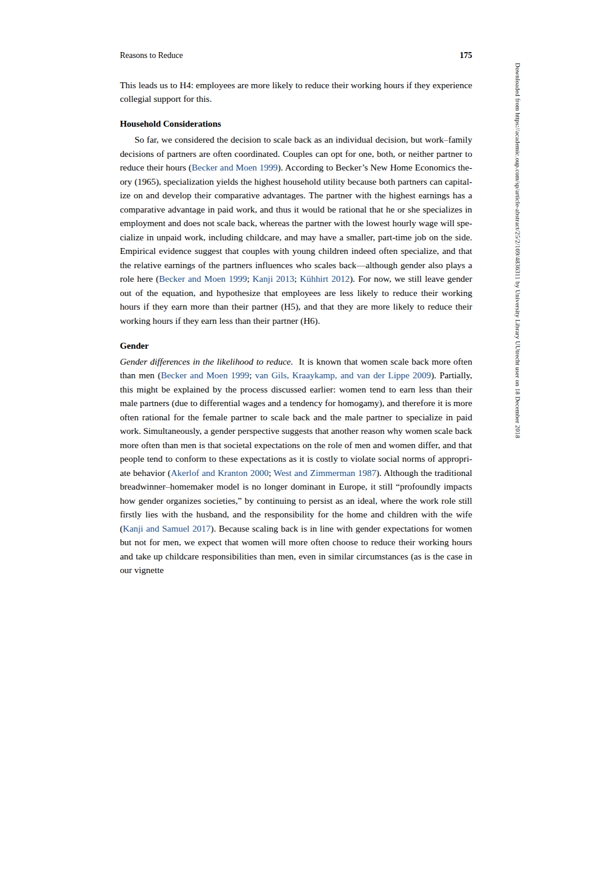Downloaded from https://academic.oup.com/sp/article-abstract/25/2/169/4836311 by University Library UUtrecht user on 18 December 2018
Reasons to Reduce 175
This leads us to H4: employees are more likely to reduce their working hours if they experience collegial support for this.
Household Considerations
So far, we considered the decision to scale back as an individual decision, but work–family decisions of partners are often coordinated. Couples can opt for one, both, or neither partner to reduce their hours (Becker and Moen 1999). According to Becker’s New Home Economics theory (1965), specialization yields the highest household utility because both partners can capitalize on and develop their comparative advantages. The partner with the highest earnings has a comparative advantage in paid work, and thus it would be rational that he or she specializes in employment and does not scale back, whereas the partner with the lowest hourly wage will specialize in unpaid work, including childcare, and may have a smaller, part-time job on the side. Empirical evidence suggest that couples with young children indeed often specialize, and that the relative earnings of the partners influences who scales back—although gender also plays a role here (Becker and Moen 1999; Kanji 2013; Kühhirt 2012). For now, we still leave gender out of the equation, and hypothesize that employees are less likely to reduce their working hours if they earn more than their partner (H5), and that they are more likely to reduce their working hours if they earn less than their partner (H6).
Gender
Gender differences in the likelihood to reduce. It is known that women scale back more often than men (Becker and Moen 1999; van Gils, Kraaykamp, and van der Lippe 2009). Partially, this might be explained by the process discussed earlier: women tend to earn less than their male partners (due to differential wages and a tendency for homogamy), and therefore it is more often rational for the female partner to scale back and the male partner to specialize in paid work. Simultaneously, a gender perspective suggests that another reason why women scale back more often than men is that societal expectations on the role of men and women differ, and that people tend to conform to these expectations as it is costly to violate social norms of appropriate behavior (Akerlof and Kranton 2000; West and Zimmerman 1987). Although the traditional breadwinner–homemaker model is no longer dominant in Europe, it still “profoundly impacts how gender organizes societies,” by continuing to persist as an ideal, where the work role still firstly lies with the husband, and the responsibility for the home and children with the wife (Kanji and Samuel 2017). Because scaling back is in line with gender expectations for women but not for men, we expect that women will more often choose to reduce their working hours and take up childcare responsibilities than men, even in similar circumstances (as is the case in our vignette